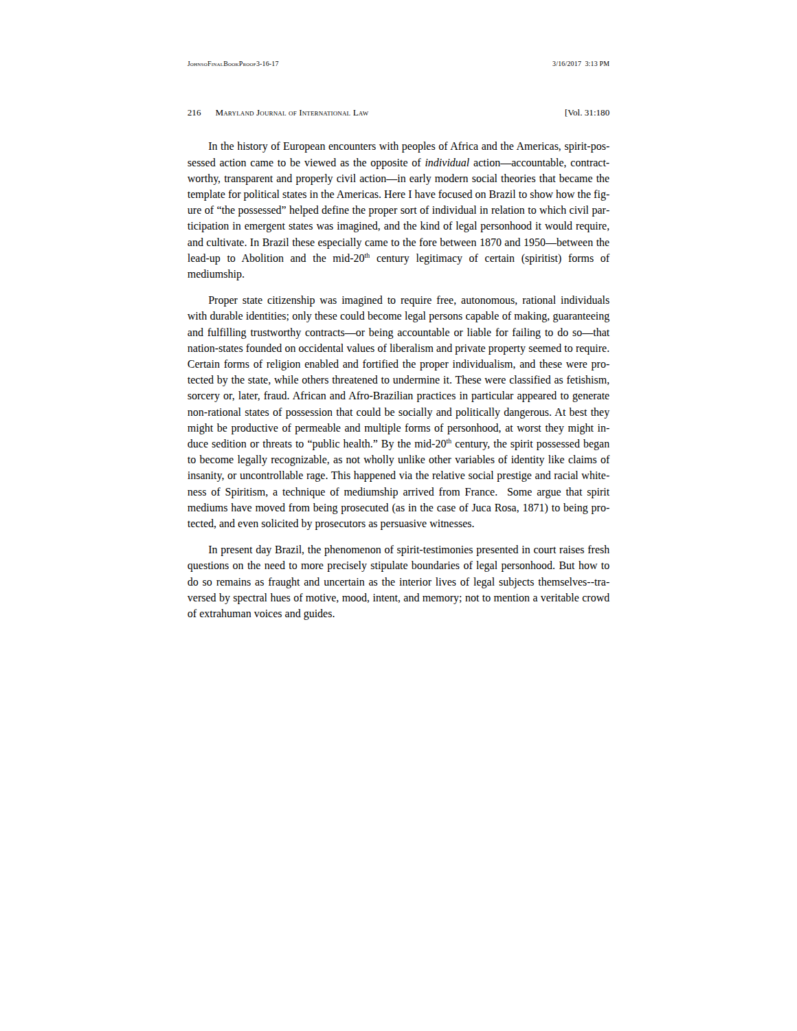JohnsoFinalBookProof3-16-17 3/16/2017 3:13 PM
216 Maryland Journal of International Law [Vol. 31:180
In the history of European encounters with peoples of Africa and the Americas, spirit-possessed action came to be viewed as the opposite of individual action—accountable, contract-worthy, transparent and properly civil action—in early modern social theories that became the template for political states in the Americas. Here I have focused on Brazil to show how the figure of “the possessed” helped define the proper sort of individual in relation to which civil participation in emergent states was imagined, and the kind of legal personhood it would require, and cultivate. In Brazil these especially came to the fore between 1870 and 1950—between the lead-up to Abolition and the mid-20th century legitimacy of certain (spiritist) forms of mediumship.
Proper state citizenship was imagined to require free, autonomous, rational individuals with durable identities; only these could become legal persons capable of making, guaranteeing and fulfilling trustworthy contracts—or being accountable or liable for failing to do so—that nation-states founded on occidental values of liberalism and private property seemed to require. Certain forms of religion enabled and fortified the proper individualism, and these were protected by the state, while others threatened to undermine it. These were classified as fetishism, sorcery or, later, fraud. African and Afro-Brazilian practices in particular appeared to generate non-rational states of possession that could be socially and politically dangerous. At best they might be productive of permeable and multiple forms of personhood, at worst they might induce sedition or threats to “public health.” By the mid-20th century, the spirit possessed began to become legally recognizable, as not wholly unlike other variables of identity like claims of insanity, or uncontrollable rage. This happened via the relative social prestige and racial whiteness of Spiritism, a technique of mediumship arrived from France. Some argue that spirit mediums have moved from being prosecuted (as in the case of Juca Rosa, 1871) to being protected, and even solicited by prosecutors as persuasive witnesses.
In present day Brazil, the phenomenon of spirit-testimonies presented in court raises fresh questions on the need to more precisely stipulate boundaries of legal personhood. But how to do so remains as fraught and uncertain as the interior lives of legal subjects themselves--traversed by spectral hues of motive, mood, intent, and memory; not to mention a veritable crowd of extrahuman voices and guides.